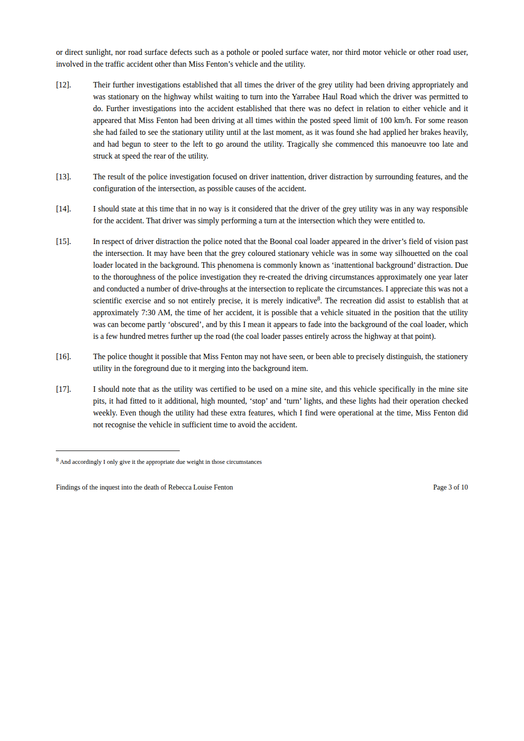or direct sunlight, nor road surface defects such as a pothole or pooled surface water, nor third motor vehicle or other road user, involved in the traffic accident other than Miss Fenton’s vehicle and the utility.
[12].
Their further investigations established that all times the driver of the grey utility had been driving appropriately and was stationary on the highway whilst waiting to turn into the Yarrabee Haul Road which the driver was permitted to do. Further investigations into the accident established that there was no defect in relation to either vehicle and it appeared that Miss Fenton had been driving at all times within the posted speed limit of 100 km/h. For some reason she had failed to see the stationary utility until at the last moment, as it was found she had applied her brakes heavily, and had begun to steer to the left to go around the utility. Tragically she commenced this manoeuvre too late and struck at speed the rear of the utility.
[13].
The result of the police investigation focused on driver inattention, driver distraction by surrounding features, and the configuration of the intersection, as possible causes of the accident.
[14].
I should state at this time that in no way is it considered that the driver of the grey utility was in any way responsible for the accident. That driver was simply performing a turn at the intersection which they were entitled to.
[15].
In respect of driver distraction the police noted that the Boonal coal loader appeared in the driver’s field of vision past the intersection. It may have been that the grey coloured stationary vehicle was in some way silhouetted on the coal loader located in the background. This phenomena is commonly known as ‘inattentional background’ distraction. Due to the thoroughness of the police investigation they re-created the driving circumstances approximately one year later and conducted a number of drive-throughs at the intersection to replicate the circumstances. I appreciate this was not a scientific exercise and so not entirely precise, it is merely indicative8. The recreation did assist to establish that at approximately 7:30 AM, the time of her accident, it is possible that a vehicle situated in the position that the utility was can become partly ‘obscured’, and by this I mean it appears to fade into the background of the coal loader, which is a few hundred metres further up the road (the coal loader passes entirely across the highway at that point).
[16].
The police thought it possible that Miss Fenton may not have seen, or been able to precisely distinguish, the stationery utility in the foreground due to it merging into the background item.
[17].
I should note that as the utility was certified to be used on a mine site, and this vehicle specifically in the mine site pits, it had fitted to it additional, high mounted, ‘stop’ and ‘turn’ lights, and these lights had their operation checked weekly. Even though the utility had these extra features, which I find were operational at the time, Miss Fenton did not recognise the vehicle in sufficient time to avoid the accident.
8 And accordingly I only give it the appropriate due weight in those circumstances
Findings of the inquest into the death of Rebecca Louise Fenton Page 3 of 10